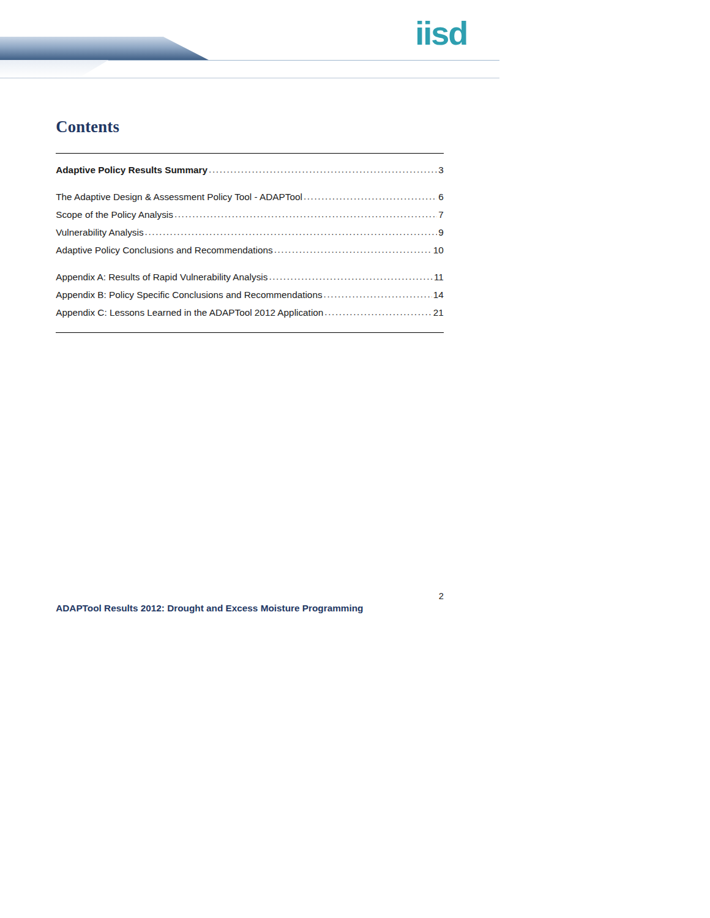iisd
Contents
Adaptive Policy Results Summary ........................................................................................................... 3
The Adaptive Design & Assessment Policy Tool - ADAPTool ....................................................................... 6
Scope of the Policy Analysis ....................................................................................................................... 7
Vulnerability Analysis ................................................................................................................................. 9
Adaptive Policy Conclusions and Recommendations ................................................................................ 10
Appendix A: Results of Rapid Vulnerability Analysis ................................................................................. 11
Appendix B: Policy Specific Conclusions and Recommendations ............................................................. 14
Appendix C: Lessons Learned in the ADAPTool 2012 Application ............................................................ 21
ADAPTool Results 2012: Drought and Excess Moisture Programming 2